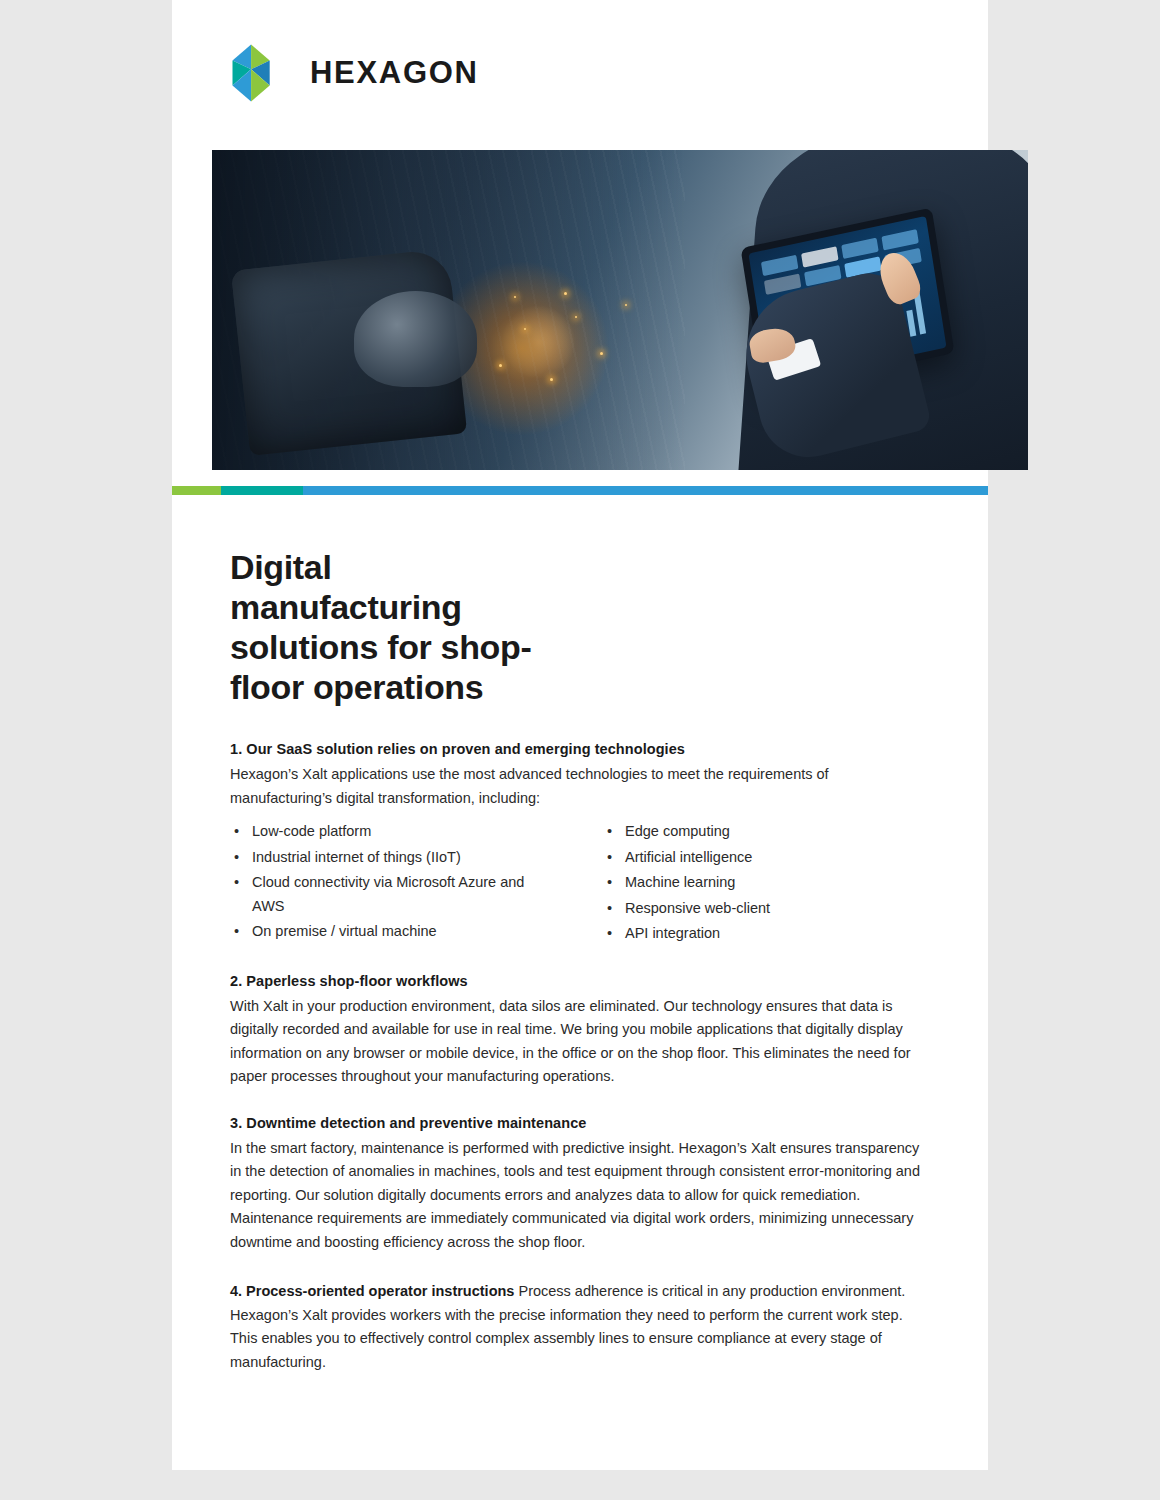HEXAGON
Digital manufacturing solutions for shop-floor operations
1. Our SaaS solution relies on proven and emerging technologies
Hexagon’s Xalt applications use the most advanced technologies to meet the requirements of manufacturing’s digital transformation, including:
Low-code platform
Industrial internet of things (IIoT)
Cloud connectivity via Microsoft Azure and AWS
On premise / virtual machine
Edge computing
Artificial intelligence
Machine learning
Responsive web-client
API integration
2. Paperless shop-floor workflows
With Xalt in your production environment, data silos are eliminated. Our technology ensures that data is digitally recorded and available for use in real time. We bring you mobile applications that digitally display information on any browser or mobile device, in the office or on the shop floor. This eliminates the need for paper processes throughout your manufacturing operations.
3. Downtime detection and preventive maintenance
In the smart factory, maintenance is performed with predictive insight. Hexagon’s Xalt ensures transparency in the detection of anomalies in machines, tools and test equipment through consistent error-monitoring and reporting. Our solution digitally documents errors and analyzes data to allow for quick remediation. Maintenance requirements are immediately communicated via digital work orders, minimizing unnecessary downtime and boosting efficiency across the shop floor.
4. Process-oriented operator instructions Process adherence is critical in any production environment. Hexagon’s Xalt provides workers with the precise information they need to perform the current work step. This enables you to effectively control complex assembly lines to ensure compliance at every stage of manufacturing.